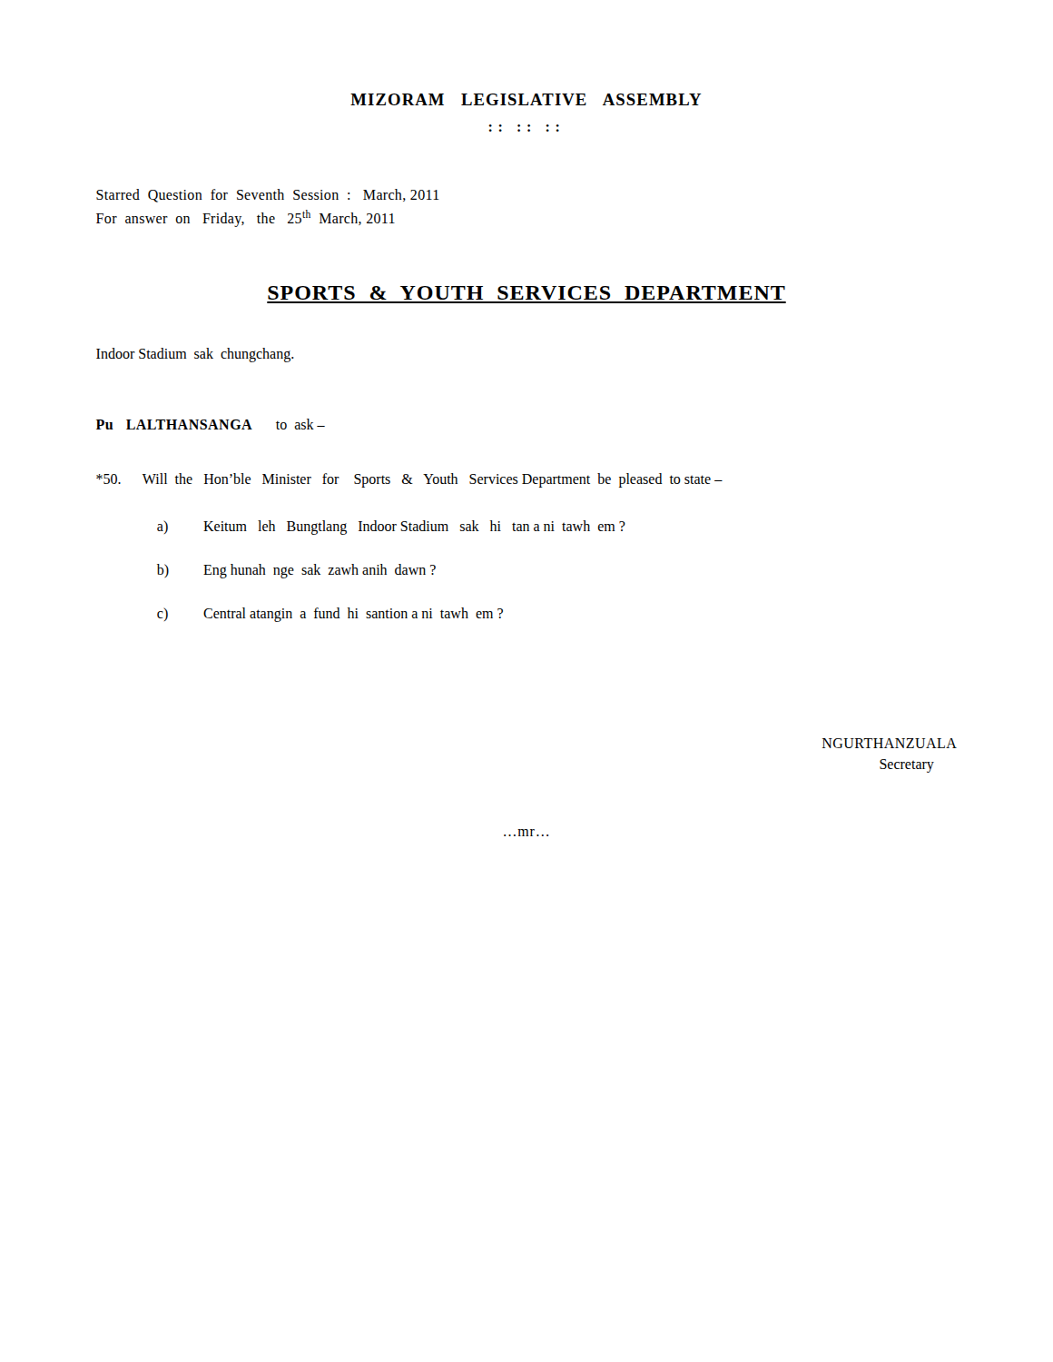MIZORAM LEGISLATIVE ASSEMBLY
:: :: ::
Starred Question for Seventh Session : March, 2011
For answer on Friday, the 25th March, 2011
SPORTS & YOUTH SERVICES DEPARTMENT
Indoor Stadium sak chungchang.
Pu LALTHANSANGA to ask –
*50.
Will the Hon’ble Minister for Sports & Youth Services Department be pleased to state –
a) Keitum leh Bungtlang Indoor Stadium sak hi tan a ni tawh em ?
b) Eng hunah nge sak zawh anih dawn ?
c) Central atangin a fund hi santion a ni tawh em ?
NGURTHANZUALA
Secretary
…mr…